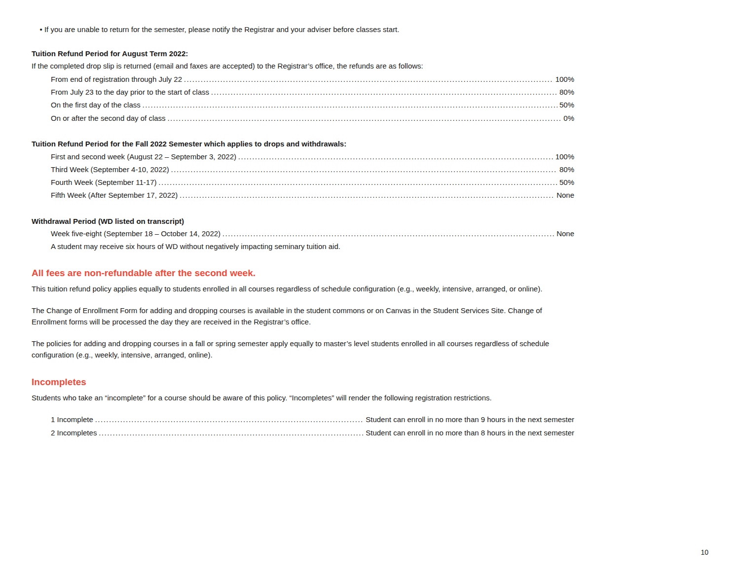• If you are unable to return for the semester, please notify the Registrar and your adviser before classes start.
Tuition Refund Period for August Term 2022:
If the completed drop slip is returned (email and faxes are accepted) to the Registrar’s office, the refunds are as follows:
From end of registration through July 22
..................................................................................................................................................................................................
100%
From July 23 to the day prior to the start of class
..................................................................................................................................................................................................
80%
On the first day of the class
..................................................................................................................................................................................................
50%
On or after the second day of class
..................................................................................................................................................................................................
0%
Tuition Refund Period for the Fall 2022 Semester which applies to drops and withdrawals:
First and second week (August 22 – September 3, 2022)
..................................................................................................................................................................................................
100%
Third Week (September 4-10, 2022)
..................................................................................................................................................................................................
80%
Fourth Week (September 11-17)
..................................................................................................................................................................................................
50%
Fifth Week (After September 17, 2022)
..................................................................................................................................................................................................
None
Withdrawal Period (WD listed on transcript)
Week five-eight (September 18 – October 14, 2022)
..................................................................................................................................................................................................
None
A student may receive six hours of WD without negatively impacting seminary tuition aid.
All fees are non-refundable after the second week.
This tuition refund policy applies equally to students enrolled in all courses regardless of schedule configuration (e.g., weekly, intensive, arranged, or online).
The Change of Enrollment Form for adding and dropping courses is available in the student commons or on Canvas in the Student Services Site. Change of Enrollment forms will be processed the day they are received in the Registrar’s office.
The policies for adding and dropping courses in a fall or spring semester apply equally to master’s level students enrolled in all courses regardless of schedule configuration (e.g., weekly, intensive, arranged, online).
Incompletes
Students who take an “incomplete” for a course should be aware of this policy. “Incompletes” will render the following registration restrictions.
1 Incomplete
..................................................................................................................................................................................................
Student can enroll in no more than 9 hours in the next semester
2 Incompletes
..................................................................................................................................................................................................
Student can enroll in no more than 8 hours in the next semester
10